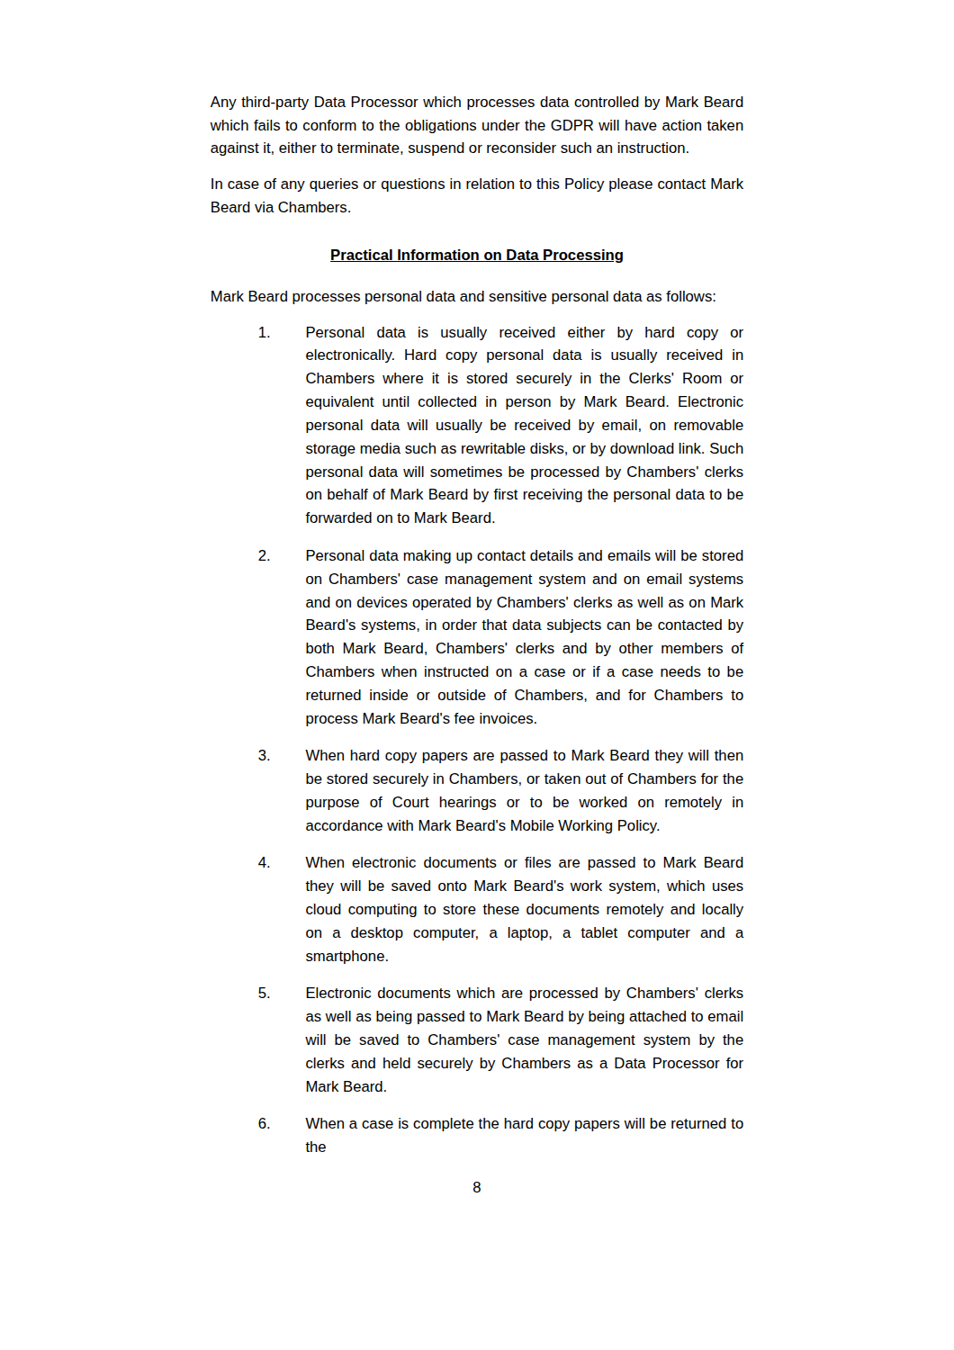Any third-party Data Processor which processes data controlled by Mark Beard which fails to conform to the obligations under the GDPR will have action taken against it, either to terminate, suspend or reconsider such an instruction.
In case of any queries or questions in relation to this Policy please contact Mark Beard via Chambers.
Practical Information on Data Processing
Mark Beard processes personal data and sensitive personal data as follows:
Personal data is usually received either by hard copy or electronically. Hard copy personal data is usually received in Chambers where it is stored securely in the Clerks' Room or equivalent until collected in person by Mark Beard. Electronic personal data will usually be received by email, on removable storage media such as rewritable disks, or by download link. Such personal data will sometimes be processed by Chambers' clerks on behalf of Mark Beard by first receiving the personal data to be forwarded on to Mark Beard.
Personal data making up contact details and emails will be stored on Chambers' case management system and on email systems and on devices operated by Chambers' clerks as well as on Mark Beard's systems, in order that data subjects can be contacted by both Mark Beard, Chambers' clerks and by other members of Chambers when instructed on a case or if a case needs to be returned inside or outside of Chambers, and for Chambers to process Mark Beard's fee invoices.
When hard copy papers are passed to Mark Beard they will then be stored securely in Chambers, or taken out of Chambers for the purpose of Court hearings or to be worked on remotely in accordance with Mark Beard's Mobile Working Policy.
When electronic documents or files are passed to Mark Beard they will be saved onto Mark Beard's work system, which uses cloud computing to store these documents remotely and locally on a desktop computer, a laptop, a tablet computer and a smartphone.
Electronic documents which are processed by Chambers' clerks as well as being passed to Mark Beard by being attached to email will be saved to Chambers' case management system by the clerks and held securely by Chambers as a Data Processor for Mark Beard.
When a case is complete the hard copy papers will be returned to the
8